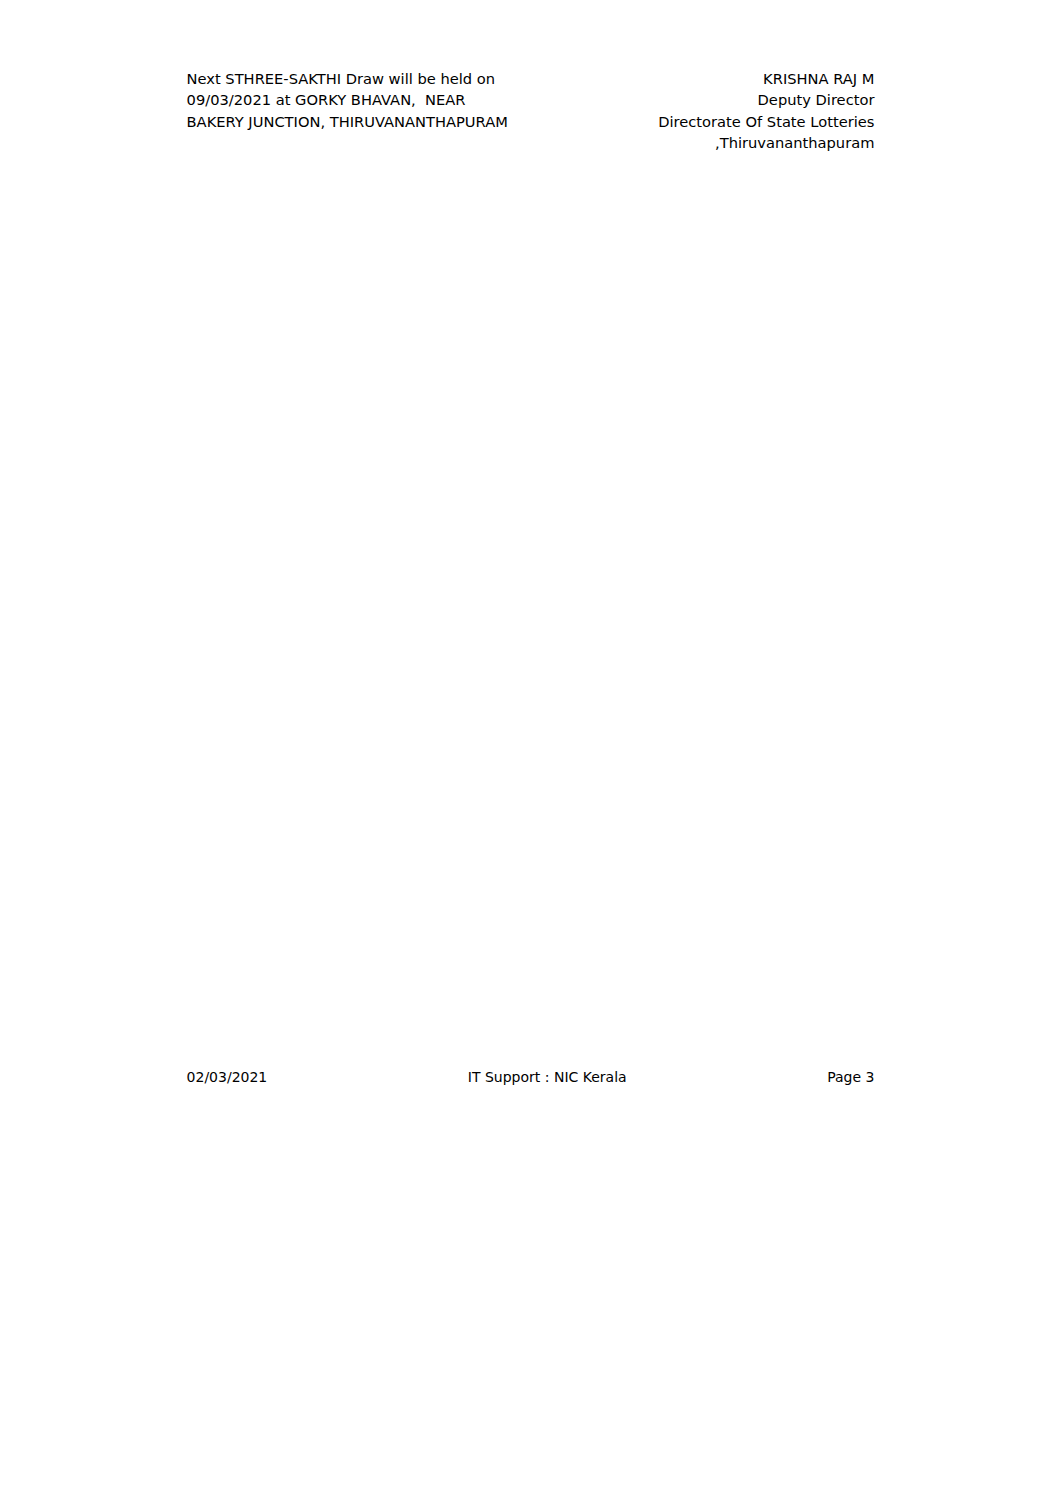Next STHREE-SAKTHI Draw will be held on 09/03/2021 at GORKY BHAVAN, NEAR BAKERY JUNCTION, THIRUVANANTHAPURAM
KRISHNA RAJ M
Deputy Director
Directorate Of State Lotteries ,Thiruvananthapuram
02/03/2021
IT Support : NIC Kerala
Page 3